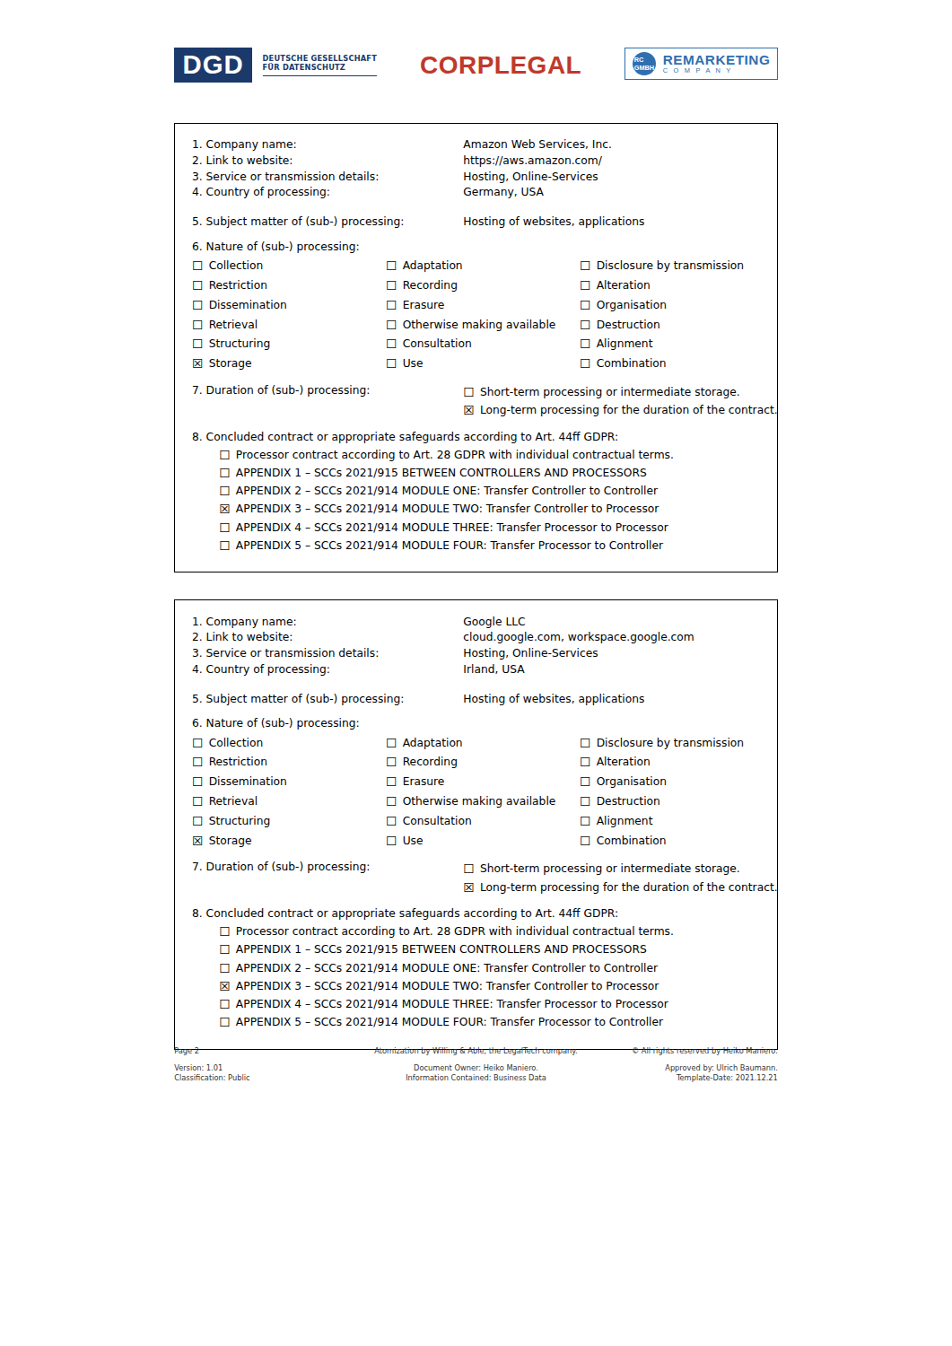DGD
Deutsche Gesellschaft
für Datenschutz
CORPLEGAL
RC
GMBH
REMARKETING
C O M P A N Y
1. Company name:
Amazon Web Services, Inc.
2. Link to website:
https://aws.amazon.com/
3. Service or transmission details:
Hosting, Online-Services
4. Country of processing:
Germany, USA
5. Subject matter of (sub-) processing:
Hosting of websites, applications
6. Nature of (sub-) processing:
Collection
Adaptation
Disclosure by transmission
Restriction
Recording
Alteration
Dissemination
Erasure
Organisation
Retrieval
Otherwise making available
Destruction
Structuring
Consultation
Alignment
Storage
Use
Combination
7. Duration of (sub-) processing:
Short-term processing or intermediate storage.
Long-term processing for the duration of the contract.
8. Concluded contract or appropriate safeguards according to Art. 44ff GDPR:
Processor contract according to Art. 28 GDPR with individual contractual terms.
APPENDIX 1 – SCCs 2021/915 BETWEEN CONTROLLERS AND PROCESSORS
APPENDIX 2 – SCCs 2021/914 MODULE ONE: Transfer Controller to Controller
APPENDIX 3 – SCCs 2021/914 MODULE TWO: Transfer Controller to Processor
APPENDIX 4 – SCCs 2021/914 MODULE THREE: Transfer Processor to Processor
APPENDIX 5 – SCCs 2021/914 MODULE FOUR: Transfer Processor to Controller
1. Company name:
Google LLC
2. Link to website:
cloud.google.com, workspace.google.com
3. Service or transmission details:
Hosting, Online-Services
4. Country of processing:
Irland, USA
5. Subject matter of (sub-) processing:
Hosting of websites, applications
6. Nature of (sub-) processing:
Collection
Adaptation
Disclosure by transmission
Restriction
Recording
Alteration
Dissemination
Erasure
Organisation
Retrieval
Otherwise making available
Destruction
Structuring
Consultation
Alignment
Storage
Use
Combination
7. Duration of (sub-) processing:
Short-term processing or intermediate storage.
Long-term processing for the duration of the contract.
8. Concluded contract or appropriate safeguards according to Art. 44ff GDPR:
Processor contract according to Art. 28 GDPR with individual contractual terms.
APPENDIX 1 – SCCs 2021/915 BETWEEN CONTROLLERS AND PROCESSORS
APPENDIX 2 – SCCs 2021/914 MODULE ONE: Transfer Controller to Controller
APPENDIX 3 – SCCs 2021/914 MODULE TWO: Transfer Controller to Processor
APPENDIX 4 – SCCs 2021/914 MODULE THREE: Transfer Processor to Processor
APPENDIX 5 – SCCs 2021/914 MODULE FOUR: Transfer Processor to Controller
Page 2
Atomization by Willing & Able, the LegalTech company.
© All rights reserved by Heiko Maniero.
Version: 1.01
Classification: Public
Document Owner: Heiko Maniero.
Information Contained: Business Data
Approved by: Ulrich Baumann.
Template-Date: 2021.12.21